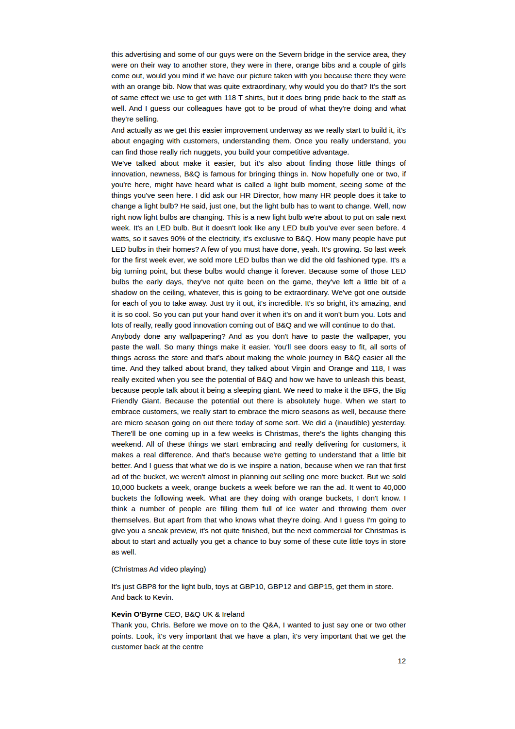this advertising and some of our guys were on the Severn bridge in the service area, they were on their way to another store, they were in there, orange bibs and a couple of girls come out, would you mind if we have our picture taken with you because there they were with an orange bib. Now that was quite extraordinary, why would you do that? It's the sort of same effect we use to get with 118 T shirts, but it does bring pride back to the staff as well. And I guess our colleagues have got to be proud of what they're doing and what they're selling.
And actually as we get this easier improvement underway as we really start to build it, it's about engaging with customers, understanding them. Once you really understand, you can find those really rich nuggets, you build your competitive advantage.
We've talked about make it easier, but it's also about finding those little things of innovation, newness, B&Q is famous for bringing things in. Now hopefully one or two, if you're here, might have heard what is called a light bulb moment, seeing some of the things you've seen here. I did ask our HR Director, how many HR people does it take to change a light bulb? He said, just one, but the light bulb has to want to change. Well, now right now light bulbs are changing. This is a new light bulb we're about to put on sale next week. It's an LED bulb. But it doesn't look like any LED bulb you've ever seen before. 4 watts, so it saves 90% of the electricity, it's exclusive to B&Q. How many people have put LED bulbs in their homes? A few of you must have done, yeah. It's growing. So last week for the first week ever, we sold more LED bulbs than we did the old fashioned type. It's a big turning point, but these bulbs would change it forever. Because some of those LED bulbs the early days, they've not quite been on the game, they've left a little bit of a shadow on the ceiling, whatever, this is going to be extraordinary. We've got one outside for each of you to take away. Just try it out, it's incredible. It's so bright, it's amazing, and it is so cool. So you can put your hand over it when it's on and it won't burn you. Lots and lots of really, really good innovation coming out of B&Q and we will continue to do that.
Anybody done any wallpapering? And as you don't have to paste the wallpaper, you paste the wall. So many things make it easier. You'll see doors easy to fit, all sorts of things across the store and that's about making the whole journey in B&Q easier all the time. And they talked about brand, they talked about Virgin and Orange and 118, I was really excited when you see the potential of B&Q and how we have to unleash this beast, because people talk about it being a sleeping giant. We need to make it the BFG, the Big Friendly Giant. Because the potential out there is absolutely huge. When we start to embrace customers, we really start to embrace the micro seasons as well, because there are micro season going on out there today of some sort. We did a (inaudible) yesterday. There'll be one coming up in a few weeks is Christmas, there's the lights changing this weekend. All of these things we start embracing and really delivering for customers, it makes a real difference. And that's because we're getting to understand that a little bit better. And I guess that what we do is we inspire a nation, because when we ran that first ad of the bucket, we weren't almost in planning out selling one more bucket. But we sold 10,000 buckets a week, orange buckets a week before we ran the ad. It went to 40,000 buckets the following week. What are they doing with orange buckets, I don't know. I think a number of people are filling them full of ice water and throwing them over themselves. But apart from that who knows what they're doing. And I guess I'm going to give you a sneak preview, it's not quite finished, but the next commercial for Christmas is about to start and actually you get a chance to buy some of these cute little toys in store as well.
(Christmas Ad video playing)
It's just GBP8 for the light bulb, toys at GBP10, GBP12 and GBP15, get them in store. And back to Kevin.
Kevin O'Byrne CEO, B&Q UK & Ireland
Thank you, Chris. Before we move on to the Q&A, I wanted to just say one or two other points. Look, it's very important that we have a plan, it's very important that we get the customer back at the centre
12